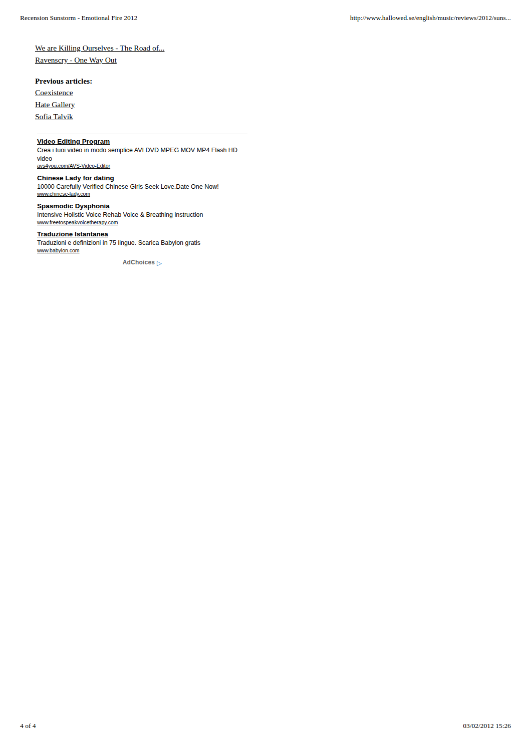Recension Sunstorm - Emotional Fire 2012
http://www.hallowed.se/english/music/reviews/2012/suns...
We are Killing Ourselves - The Road of... Ravenscry - One Way Out
Previous articles:
Coexistence Hate Gallery Sofia Talvik
Video Editing Program
Crea i tuoi video in modo semplice AVI DVD MPEG MOV MP4 Flash HD video
avs4you.com/AVS-Video-Editor
Chinese Lady for dating
10000 Carefully Verified Chinese Girls Seek Love.Date One Now!
www.chinese-lady.com
Spasmodic Dysphonia
Intensive Holistic Voice Rehab Voice & Breathing instruction
www.freetospeakvoicetherapy.com
Traduzione Istantanea
Traduzioni e definizioni in 75 lingue. Scarica Babylon gratis
www.babylon.com
AdChoices▷
4 of 4
03/02/2012 15:26